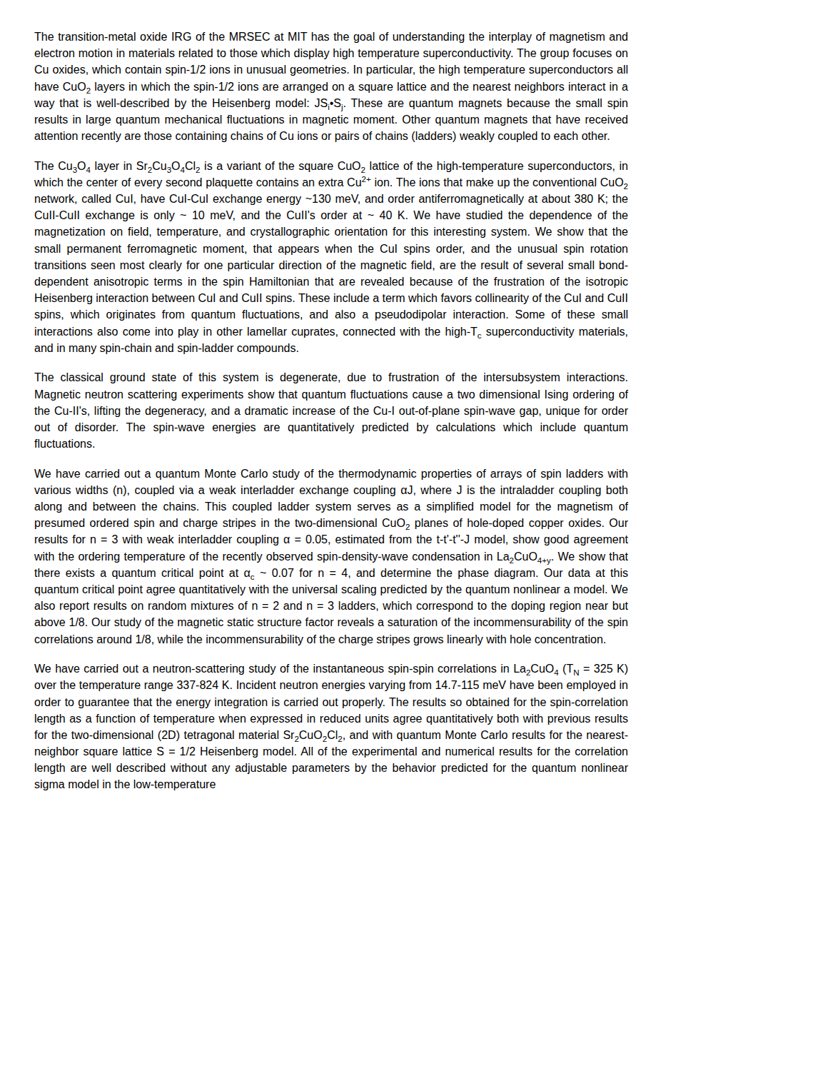The transition-metal oxide IRG of the MRSEC at MIT has the goal of understanding the interplay of magnetism and electron motion in materials related to those which display high temperature superconductivity. The group focuses on Cu oxides, which contain spin-1/2 ions in unusual geometries. In particular, the high temperature superconductors all have CuO2 layers in which the spin-1/2 ions are arranged on a square lattice and the nearest neighbors interact in a way that is well-described by the Heisenberg model: JSi•Sj. These are quantum magnets because the small spin results in large quantum mechanical fluctuations in magnetic moment. Other quantum magnets that have received attention recently are those containing chains of Cu ions or pairs of chains (ladders) weakly coupled to each other.
The Cu3O4 layer in Sr2Cu3O4Cl2 is a variant of the square CuO2 lattice of the high-temperature superconductors, in which the center of every second plaquette contains an extra Cu2+ ion. The ions that make up the conventional CuO2 network, called CuI, have CuI-CuI exchange energy ~130 meV, and order antiferromagnetically at about 380 K; the CuII-CuII exchange is only ~ 10 meV, and the CuII's order at ~ 40 K. We have studied the dependence of the magnetization on field, temperature, and crystallographic orientation for this interesting system. We show that the small permanent ferromagnetic moment, that appears when the CuI spins order, and the unusual spin rotation transitions seen most clearly for one particular direction of the magnetic field, are the result of several small bond-dependent anisotropic terms in the spin Hamiltonian that are revealed because of the frustration of the isotropic Heisenberg interaction between CuI and CuII spins. These include a term which favors collinearity of the CuI and CuII spins, which originates from quantum fluctuations, and also a pseudodipolar interaction. Some of these small interactions also come into play in other lamellar cuprates, connected with the high-Tc superconductivity materials, and in many spin-chain and spin-ladder compounds.
The classical ground state of this system is degenerate, due to frustration of the intersubsystem interactions. Magnetic neutron scattering experiments show that quantum fluctuations cause a two dimensional Ising ordering of the Cu-II's, lifting the degeneracy, and a dramatic increase of the Cu-I out-of-plane spin-wave gap, unique for order out of disorder. The spin-wave energies are quantitatively predicted by calculations which include quantum fluctuations.
We have carried out a quantum Monte Carlo study of the thermodynamic properties of arrays of spin ladders with various widths (n), coupled via a weak interladder exchange coupling αJ, where J is the intraladder coupling both along and between the chains. This coupled ladder system serves as a simplified model for the magnetism of presumed ordered spin and charge stripes in the two-dimensional CuO2 planes of hole-doped copper oxides. Our results for n = 3 with weak interladder coupling α = 0.05, estimated from the t-t'-t''-J model, show good agreement with the ordering temperature of the recently observed spin-density-wave condensation in La2CuO4+y. We show that there exists a quantum critical point at αc ~ 0.07 for n = 4, and determine the phase diagram. Our data at this quantum critical point agree quantitatively with the universal scaling predicted by the quantum nonlinear a model. We also report results on random mixtures of n = 2 and n = 3 ladders, which correspond to the doping region near but above 1/8. Our study of the magnetic static structure factor reveals a saturation of the incommensurability of the spin correlations around 1/8, while the incommensurability of the charge stripes grows linearly with hole concentration.
We have carried out a neutron-scattering study of the instantaneous spin-spin correlations in La2CuO4 (TN = 325 K) over the temperature range 337-824 K. Incident neutron energies varying from 14.7-115 meV have been employed in order to guarantee that the energy integration is carried out properly. The results so obtained for the spin-correlation length as a function of temperature when expressed in reduced units agree quantitatively both with previous results for the two-dimensional (2D) tetragonal material Sr2CuO2Cl2, and with quantum Monte Carlo results for the nearest-neighbor square lattice S = 1/2 Heisenberg model. All of the experimental and numerical results for the correlation length are well described without any adjustable parameters by the behavior predicted for the quantum nonlinear sigma model in the low-temperature